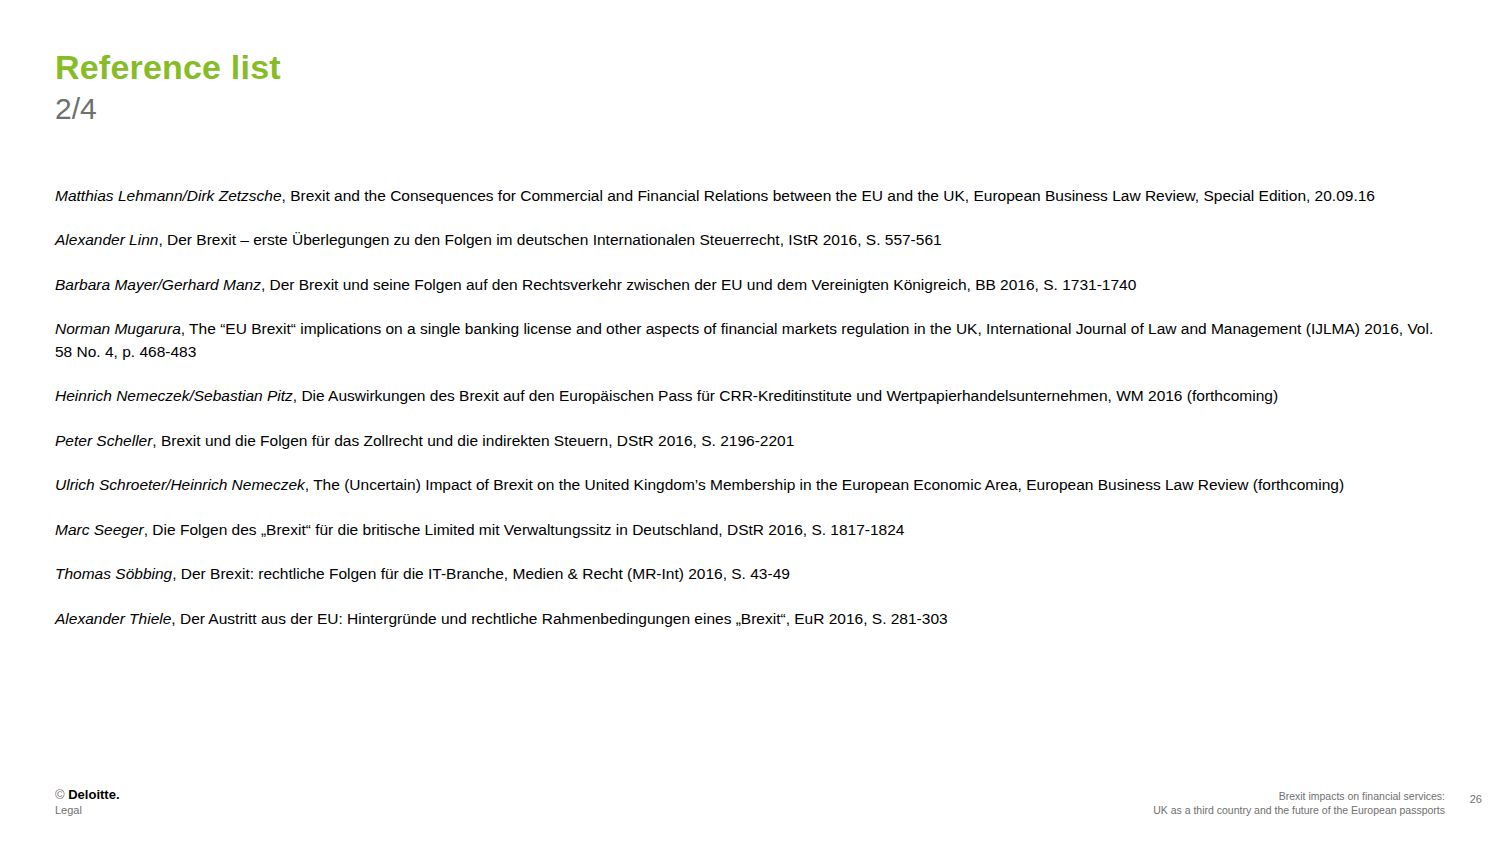Reference list
2/4
Matthias Lehmann/Dirk Zetzsche, Brexit and the Consequences for Commercial and Financial Relations between the EU and the UK, European Business Law Review, Special Edition, 20.09.16
Alexander Linn, Der Brexit – erste Überlegungen zu den Folgen im deutschen Internationalen Steuerrecht, IStR 2016, S. 557-561
Barbara Mayer/Gerhard Manz, Der Brexit und seine Folgen auf den Rechtsverkehr zwischen der EU und dem Vereinigten Königreich, BB 2016, S. 1731-1740
Norman Mugarura, The “EU Brexit“ implications on a single banking license and other aspects of financial markets regulation in the UK, International Journal of Law and Management (IJLMA) 2016, Vol. 58 No. 4, p. 468-483
Heinrich Nemeczek/Sebastian Pitz, Die Auswirkungen des Brexit auf den Europäischen Pass für CRR-Kreditinstitute und Wertpapierhandelsunternehmen, WM 2016 (forthcoming)
Peter Scheller, Brexit und die Folgen für das Zollrecht und die indirekten Steuern, DStR 2016, S. 2196-2201
Ulrich Schroeter/Heinrich Nemeczek, The (Uncertain) Impact of Brexit on the United Kingdom’s Membership in the European Economic Area, European Business Law Review (forthcoming)
Marc Seeger, Die Folgen des „Brexit“ für die britische Limited mit Verwaltungssitz in Deutschland, DStR 2016, S. 1817-1824
Thomas Söbbing, Der Brexit: rechtliche Folgen für die IT-Branche, Medien & Recht (MR-Int) 2016, S. 43-49
Alexander Thiele, Der Austritt aus der EU: Hintergründe und rechtliche Rahmenbedingungen eines „Brexit“, EuR 2016, S. 281-303
© Deloitte. Legal
Brexit impacts on financial services:
UK as a third country and the future of the European passports
26